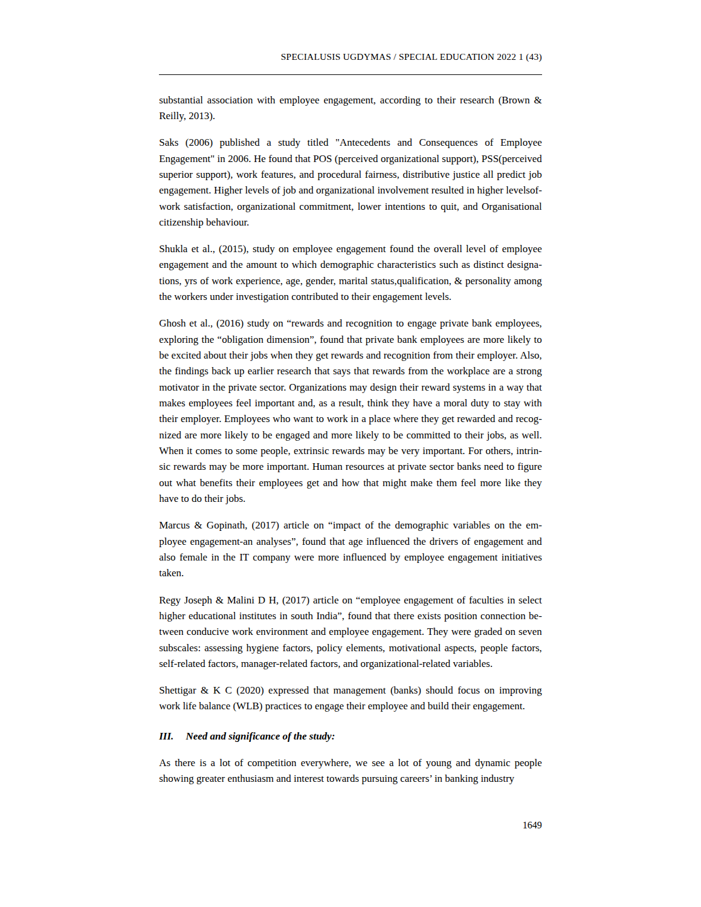SPECIALUSIS UGDYMAS / SPECIAL EDUCATION 2022 1 (43)
substantial association with employee engagement, according to their research (Brown & Reilly, 2013).
Saks (2006) published a study titled "Antecedents and Consequences of Employee Engagement" in 2006. He found that POS (perceived organizational support), PSS(perceived superior support), work features, and procedural fairness, distributive justice all predict job engagement. Higher levels of job and organizational involvement resulted in higher levelsofwork satisfaction, organizational commitment, lower intentions to quit, and Organisational citizenship behaviour.
Shukla et al., (2015), study on employee engagement found the overall level of employee engagement and the amount to which demographic characteristics such as distinct designations, yrs of work experience, age, gender, marital status,qualification, & personality among the workers under investigation contributed to their engagement levels.
Ghosh et al., (2016) study on “rewards and recognition to engage private bank employees, exploring the “obligation dimension”, found that private bank employees are more likely to be excited about their jobs when they get rewards and recognition from their employer. Also, the findings back up earlier research that says that rewards from the workplace are a strong motivator in the private sector. Organizations may design their reward systems in a way that makes employees feel important and, as a result, think they have a moral duty to stay with their employer. Employees who want to work in a place where they get rewarded and recognized are more likely to be engaged and more likely to be committed to their jobs, as well. When it comes to some people, extrinsic rewards may be very important. For others, intrinsic rewards may be more important. Human resources at private sector banks need to figure out what benefits their employees get and how that might make them feel more like they have to do their jobs.
Marcus & Gopinath, (2017) article on “impact of the demographic variables on the employee engagement-an analyses”, found that age influenced the drivers of engagement and also female in the IT company were more influenced by employee engagement initiatives taken.
Regy Joseph & Malini D H, (2017) article on “employee engagement of faculties in select higher educational institutes in south India”, found that there exists position connection between conducive work environment and employee engagement. They were graded on seven subscales: assessing hygiene factors, policy elements, motivational aspects, people factors, self-related factors, manager-related factors, and organizational-related variables.
Shettigar & K C (2020) expressed that management (banks) should focus on improving work life balance (WLB) practices to engage their employee and build their engagement.
III. Need and significance of the study:
As there is a lot of competition everywhere, we see a lot of young and dynamic people showing greater enthusiasm and interest towards pursuing careers’ in banking industry
1649